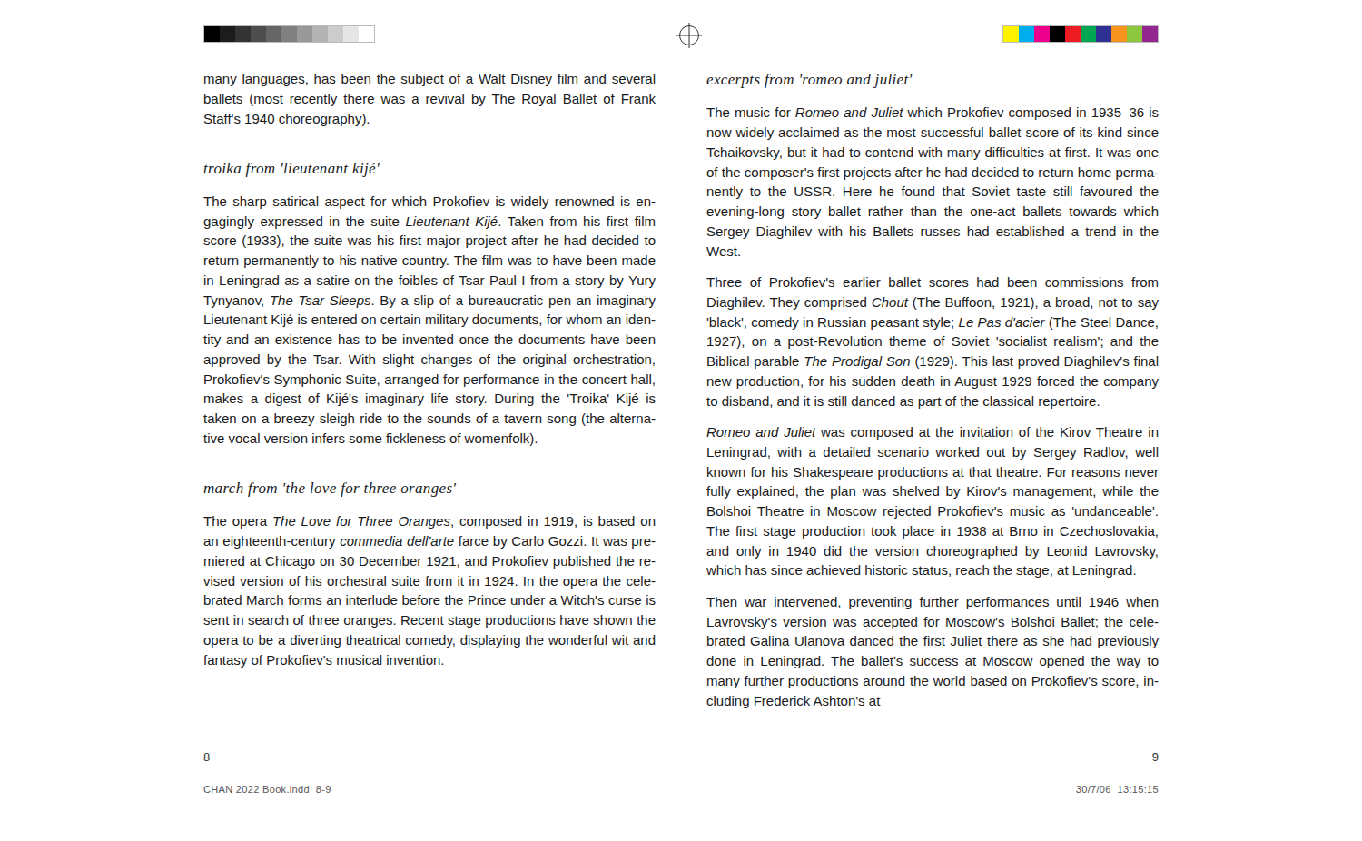many languages, has been the subject of a Walt Disney film and several ballets (most recently there was a revival by The Royal Ballet of Frank Staff's 1940 choreography).
troika from 'lieutenant kijé'
The sharp satirical aspect for which Prokofiev is widely renowned is engagingly expressed in the suite Lieutenant Kijé. Taken from his first film score (1933), the suite was his first major project after he had decided to return permanently to his native country. The film was to have been made in Leningrad as a satire on the foibles of Tsar Paul I from a story by Yury Tynyanov, The Tsar Sleeps. By a slip of a bureaucratic pen an imaginary Lieutenant Kijé is entered on certain military documents, for whom an identity and an existence has to be invented once the documents have been approved by the Tsar. With slight changes of the original orchestration, Prokofiev's Symphonic Suite, arranged for performance in the concert hall, makes a digest of Kijé's imaginary life story. During the 'Troika' Kijé is taken on a breezy sleigh ride to the sounds of a tavern song (the alternative vocal version infers some fickleness of womenfolk).
march from 'the love for three oranges'
The opera The Love for Three Oranges, composed in 1919, is based on an eighteenth-century commedia dell'arte farce by Carlo Gozzi. It was premiered at Chicago on 30 December 1921, and Prokofiev published the revised version of his orchestral suite from it in 1924. In the opera the celebrated March forms an interlude before the Prince under a Witch's curse is sent in search of three oranges. Recent stage productions have shown the opera to be a diverting theatrical comedy, displaying the wonderful wit and fantasy of Prokofiev's musical invention.
8
excerpts from 'romeo and juliet'
The music for Romeo and Juliet which Prokofiev composed in 1935–36 is now widely acclaimed as the most successful ballet score of its kind since Tchaikovsky, but it had to contend with many difficulties at first. It was one of the composer's first projects after he had decided to return home permanently to the USSR. Here he found that Soviet taste still favoured the evening-long story ballet rather than the one-act ballets towards which Sergey Diaghilev with his Ballets russes had established a trend in the West.
Three of Prokofiev's earlier ballet scores had been commissions from Diaghilev. They comprised Chout (The Buffoon, 1921), a broad, not to say 'black', comedy in Russian peasant style; Le Pas d'acier (The Steel Dance, 1927), on a post-Revolution theme of Soviet 'socialist realism'; and the Biblical parable The Prodigal Son (1929). This last proved Diaghilev's final new production, for his sudden death in August 1929 forced the company to disband, and it is still danced as part of the classical repertoire.
Romeo and Juliet was composed at the invitation of the Kirov Theatre in Leningrad, with a detailed scenario worked out by Sergey Radlov, well known for his Shakespeare productions at that theatre. For reasons never fully explained, the plan was shelved by Kirov's management, while the Bolshoi Theatre in Moscow rejected Prokofiev's music as 'undanceable'. The first stage production took place in 1938 at Brno in Czechoslovakia, and only in 1940 did the version choreographed by Leonid Lavrovsky, which has since achieved historic status, reach the stage, at Leningrad.
Then war intervened, preventing further performances until 1946 when Lavrovsky's version was accepted for Moscow's Bolshoi Ballet; the celebrated Galina Ulanova danced the first Juliet there as she had previously done in Leningrad. The ballet's success at Moscow opened the way to many further productions around the world based on Prokofiev's score, including Frederick Ashton's at
9
CHAN 2022 Book.indd 8-9 30/7/06 13:15:15